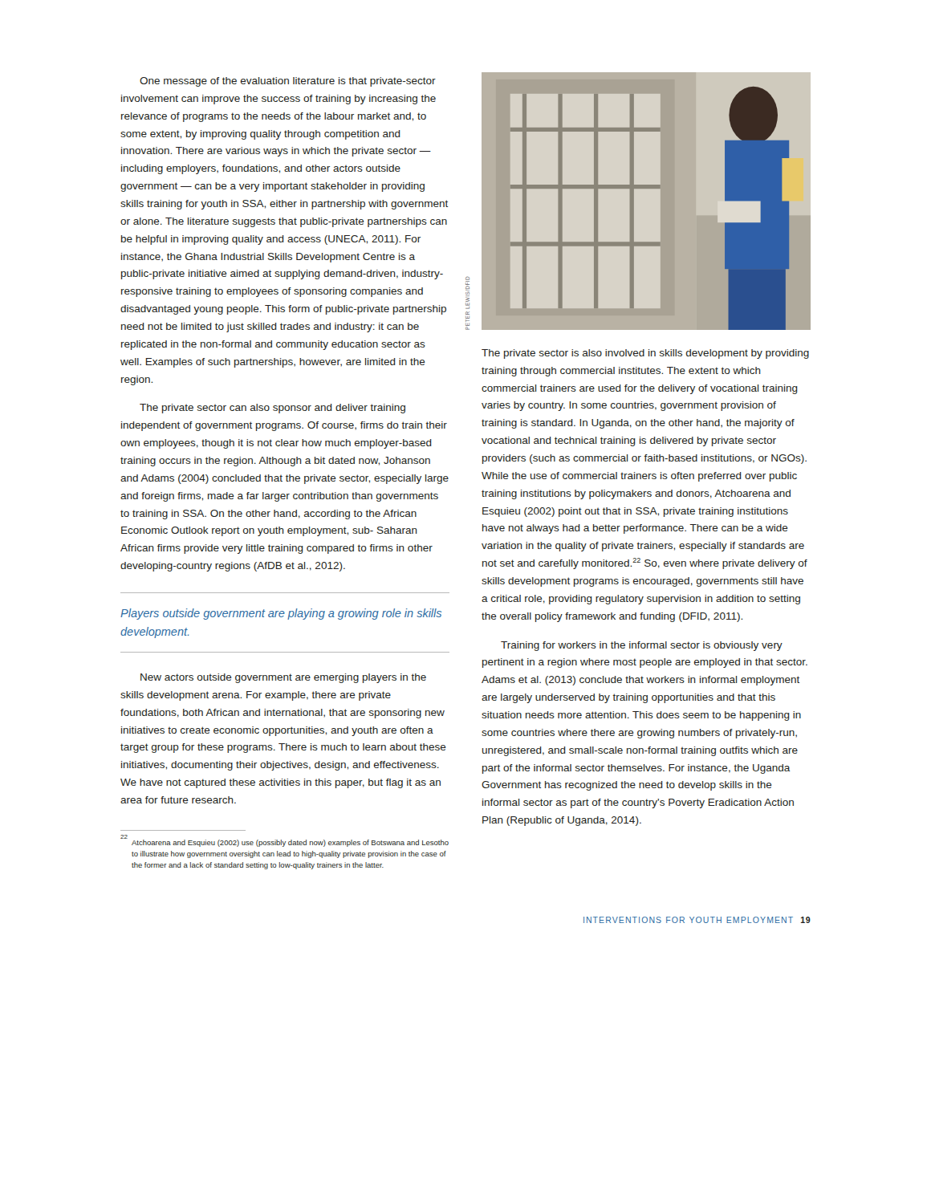One message of the evaluation literature is that private-sector involvement can improve the success of training by increasing the relevance of programs to the needs of the labour market and, to some extent, by improving quality through competition and innovation. There are various ways in which the private sector — including employers, foundations, and other actors outside government — can be a very important stakeholder in providing skills training for youth in SSA, either in partnership with government or alone. The literature suggests that public-private partnerships can be helpful in improving quality and access (UNECA, 2011). For instance, the Ghana Industrial Skills Development Centre is a public-private initiative aimed at supplying demand-driven, industry-responsive training to employees of sponsoring companies and disadvantaged young people. This form of public-private partnership need not be limited to just skilled trades and industry: it can be replicated in the non-formal and community education sector as well. Examples of such partnerships, however, are limited in the region.
The private sector can also sponsor and deliver training independent of government programs. Of course, firms do train their own employees, though it is not clear how much employer-based training occurs in the region. Although a bit dated now, Johanson and Adams (2004) concluded that the private sector, especially large and foreign firms, made a far larger contribution than governments to training in SSA. On the other hand, according to the African Economic Outlook report on youth employment, sub- Saharan African firms provide very little training compared to firms in other developing-country regions (AfDB et al., 2012).
Players outside government are playing a growing role in skills development.
New actors outside government are emerging players in the skills development arena. For example, there are private foundations, both African and international, that are sponsoring new initiatives to create economic opportunities, and youth are often a target group for these programs. There is much to learn about these initiatives, documenting their objectives, design, and effectiveness. We have not captured these activities in this paper, but flag it as an area for future research.
22 Atchoarena and Esquieu (2002) use (possibly dated now) examples of Botswana and Lesotho to illustrate how government oversight can lead to high-quality private provision in the case of the former and a lack of standard setting to low-quality trainers in the latter.
Peter Lewis/DFID
The private sector is also involved in skills development by providing training through commercial institutes. The extent to which commercial trainers are used for the delivery of vocational training varies by country. In some countries, government provision of training is standard. In Uganda, on the other hand, the majority of vocational and technical training is delivered by private sector providers (such as commercial or faith-based institutions, or NGOs). While the use of commercial trainers is often preferred over public training institutions by policymakers and donors, Atchoarena and Esquieu (2002) point out that in SSA, private training institutions have not always had a better performance. There can be a wide variation in the quality of private trainers, especially if standards are not set and carefully monitored.22 So, even where private delivery of skills development programs is encouraged, governments still have a critical role, providing regulatory supervision in addition to setting the overall policy framework and funding (DFID, 2011).
Training for workers in the informal sector is obviously very pertinent in a region where most people are employed in that sector. Adams et al. (2013) conclude that workers in informal employment are largely underserved by training opportunities and that this situation needs more attention. This does seem to be happening in some countries where there are growing numbers of privately-run, unregistered, and small-scale non-formal training outfits which are part of the informal sector themselves. For instance, the Uganda Government has recognized the need to develop skills in the informal sector as part of the country's Poverty Eradication Action Plan (Republic of Uganda, 2014).
Interventions for Youth Employment 19